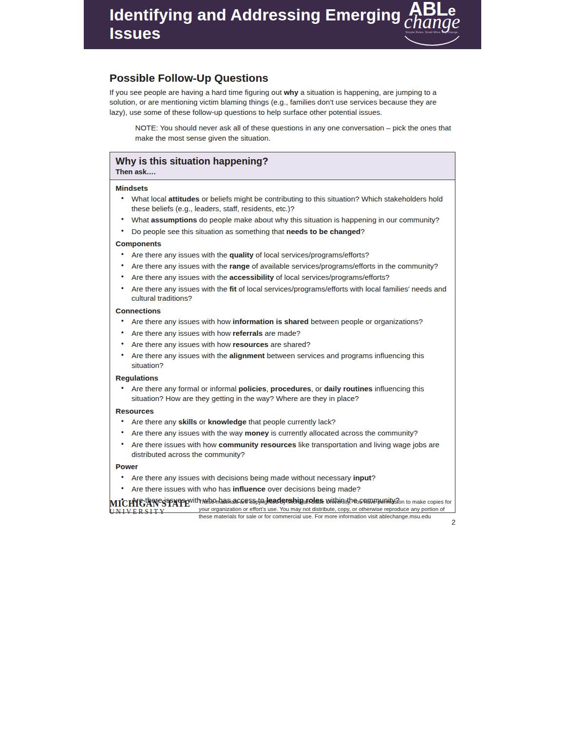Identifying and Addressing Emerging Issues
ABLe
change
Simple Rules. Small Wins. Big Change.
Possible Follow-Up Questions
If you see people are having a hard time figuring out why a situation is happening, are jumping to a solution, or are mentioning victim blaming things (e.g., families don’t use services because they are lazy), use some of these follow-up questions to help surface other potential issues.
NOTE: You should never ask all of these questions in any one conversation – pick the ones that make the most sense given the situation.
Why is this situation happening?
Then ask….
Mindsets
What local attitudes or beliefs might be contributing to this situation? Which stakeholders hold these beliefs (e.g., leaders, staff, residents, etc.)?
What assumptions do people make about why this situation is happening in our community?
Do people see this situation as something that needs to be changed?
Components
Are there any issues with the quality of local services/programs/efforts?
Are there any issues with the range of available services/programs/efforts in the community?
Are there any issues with the accessibility of local services/programs/efforts?
Are there any issues with the fit of local services/programs/efforts with local families’ needs and cultural traditions?
Connections
Are there any issues with how information is shared between people or organizations?
Are there any issues with how referrals are made?
Are there any issues with how resources are shared?
Are there any issues with the alignment between services and programs influencing this situation?
Regulations
Are there any formal or informal policies, procedures, or daily routines influencing this situation? How are they getting in the way? Where are they in place?
Resources
Are there any skills or knowledge that people currently lack?
Are there any issues with the way money is currently allocated across the community?
Are there issues with how community resources like transportation and living wage jobs are distributed across the community?
Power
Are there any issues with decisions being made without necessary input?
Are there issues with who has influence over decisions being made?
Are there issues with who has access to leadership roles within the community?
MICHIGAN STATE
UNIVERSITY
These materials are copyrighted by Michigan State University. You have permission to make copies for your organization or effort’s use. You may not distribute, copy, or otherwise reproduce any portion of these materials for sale or for commercial use. For more information visit ablechange.msu.edu
2